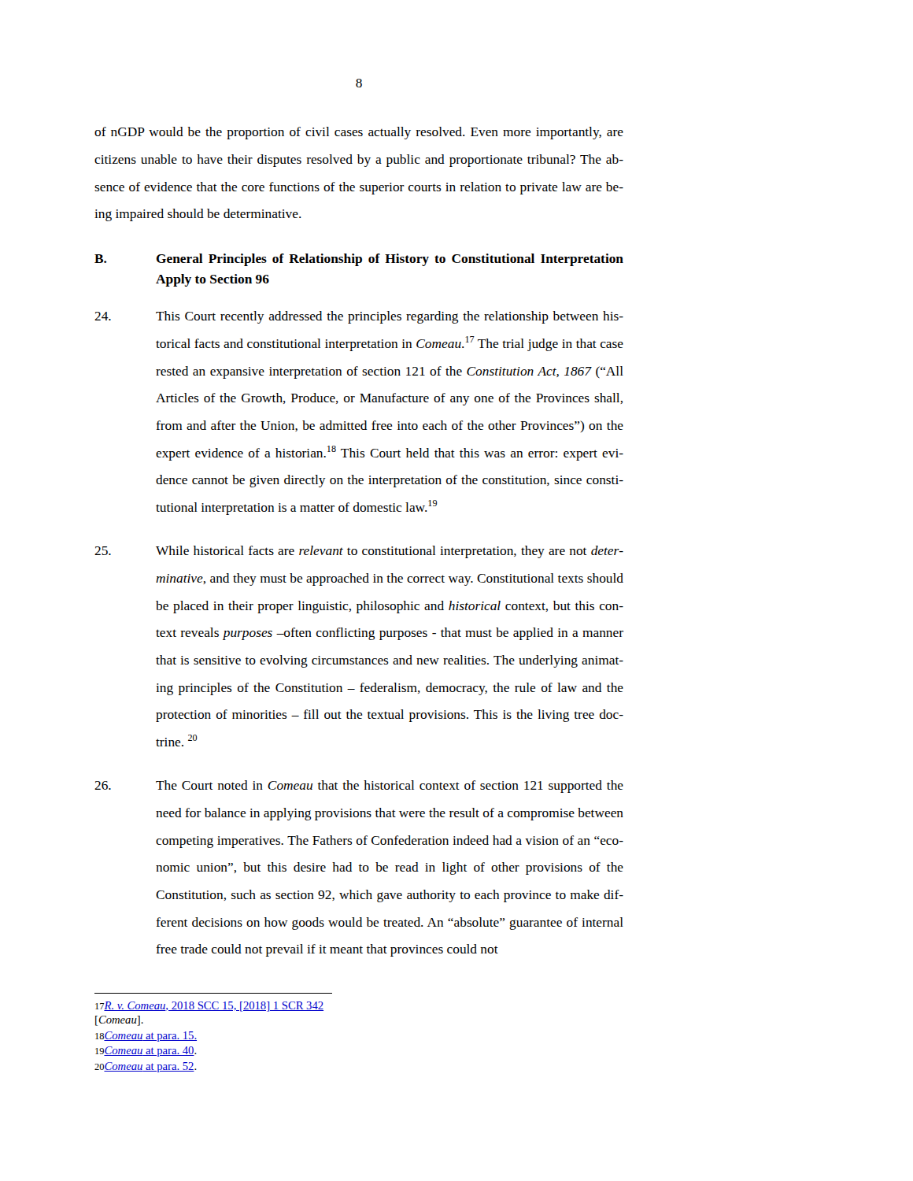8
of nGDP would be the proportion of civil cases actually resolved. Even more importantly, are citizens unable to have their disputes resolved by a public and proportionate tribunal? The absence of evidence that the core functions of the superior courts in relation to private law are being impaired should be determinative.
B. General Principles of Relationship of History to Constitutional Interpretation Apply to Section 96
24. This Court recently addressed the principles regarding the relationship between historical facts and constitutional interpretation in Comeau.17 The trial judge in that case rested an expansive interpretation of section 121 of the Constitution Act, 1867 (“All Articles of the Growth, Produce, or Manufacture of any one of the Provinces shall, from and after the Union, be admitted free into each of the other Provinces”) on the expert evidence of a historian.18 This Court held that this was an error: expert evidence cannot be given directly on the interpretation of the constitution, since constitutional interpretation is a matter of domestic law.19
25. While historical facts are relevant to constitutional interpretation, they are not determinative, and they must be approached in the correct way. Constitutional texts should be placed in their proper linguistic, philosophic and historical context, but this context reveals purposes –often conflicting purposes - that must be applied in a manner that is sensitive to evolving circumstances and new realities. The underlying animating principles of the Constitution – federalism, democracy, the rule of law and the protection of minorities – fill out the textual provisions. This is the living tree doctrine. 20
26. The Court noted in Comeau that the historical context of section 121 supported the need for balance in applying provisions that were the result of a compromise between competing imperatives. The Fathers of Confederation indeed had a vision of an “economic union”, but this desire had to be read in light of other provisions of the Constitution, such as section 92, which gave authority to each province to make different decisions on how goods would be treated. An “absolute” guarantee of internal free trade could not prevail if it meant that provinces could not
17R. v. Comeau, 2018 SCC 15, [2018] 1 SCR 342 [Comeau].
18Comeau at para. 15.
19Comeau at para. 40.
20Comeau at para. 52.